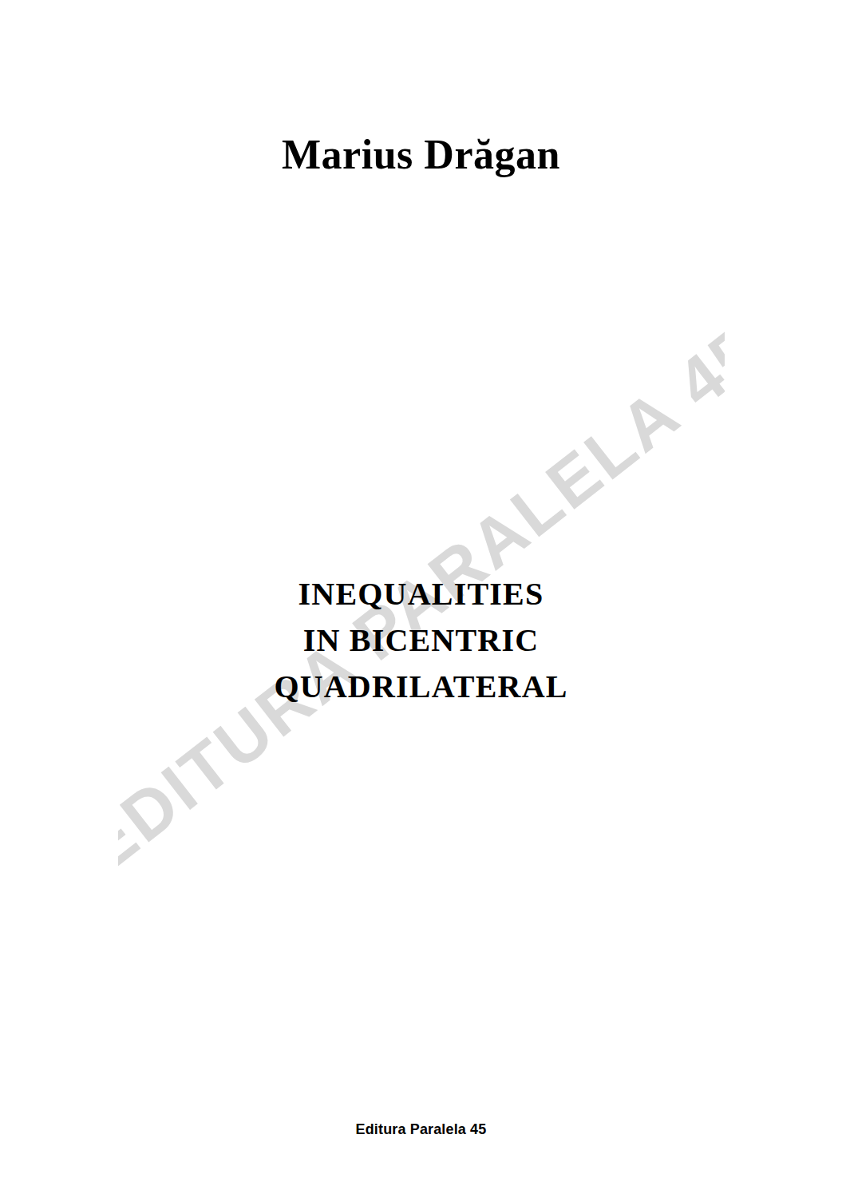EDITURA PARALELA 45
Marius Drăgan
Inequalities in Bicentric Quadrilateral
Editura Paralela 45